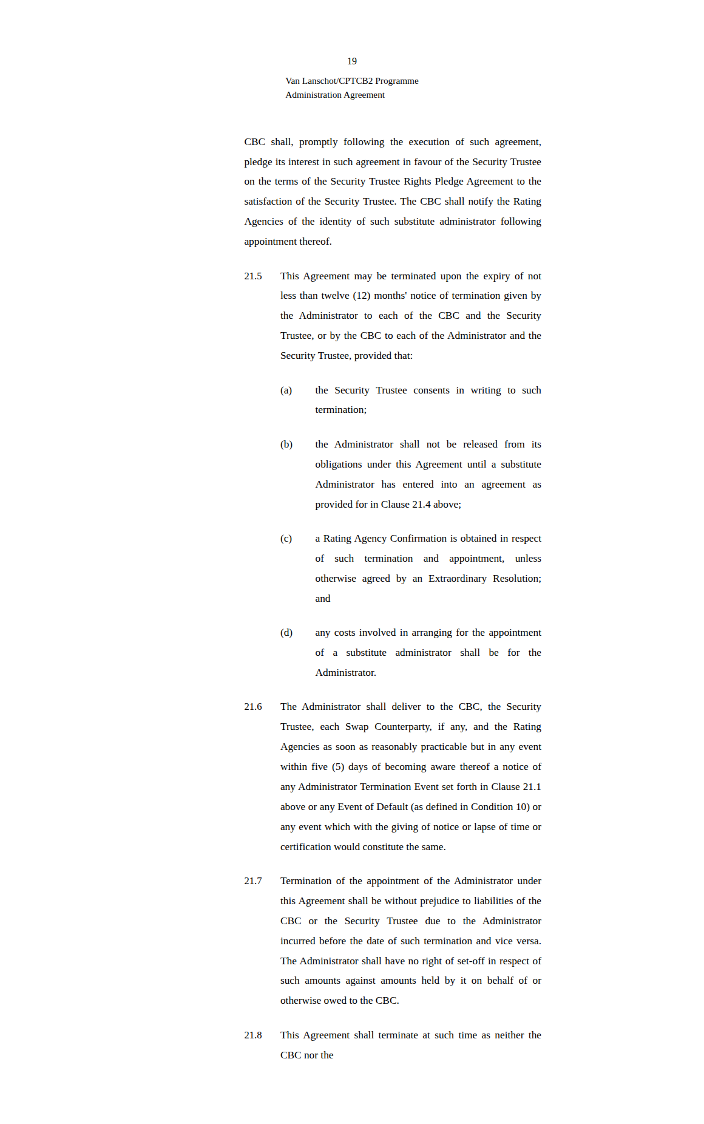19
Van Lanschot/CPTCB2 Programme
Administration Agreement
CBC shall, promptly following the execution of such agreement, pledge its interest in such agreement in favour of the Security Trustee on the terms of the Security Trustee Rights Pledge Agreement to the satisfaction of the Security Trustee. The CBC shall notify the Rating Agencies of the identity of such substitute administrator following appointment thereof.
21.5 This Agreement may be terminated upon the expiry of not less than twelve (12) months' notice of termination given by the Administrator to each of the CBC and the Security Trustee, or by the CBC to each of the Administrator and the Security Trustee, provided that:
(a) the Security Trustee consents in writing to such termination;
(b) the Administrator shall not be released from its obligations under this Agreement until a substitute Administrator has entered into an agreement as provided for in Clause 21.4 above;
(c) a Rating Agency Confirmation is obtained in respect of such termination and appointment, unless otherwise agreed by an Extraordinary Resolution; and
(d) any costs involved in arranging for the appointment of a substitute administrator shall be for the Administrator.
21.6 The Administrator shall deliver to the CBC, the Security Trustee, each Swap Counterparty, if any, and the Rating Agencies as soon as reasonably practicable but in any event within five (5) days of becoming aware thereof a notice of any Administrator Termination Event set forth in Clause 21.1 above or any Event of Default (as defined in Condition 10) or any event which with the giving of notice or lapse of time or certification would constitute the same.
21.7 Termination of the appointment of the Administrator under this Agreement shall be without prejudice to liabilities of the CBC or the Security Trustee due to the Administrator incurred before the date of such termination and vice versa. The Administrator shall have no right of set-off in respect of such amounts against amounts held by it on behalf of or otherwise owed to the CBC.
21.8 This Agreement shall terminate at such time as neither the CBC nor the